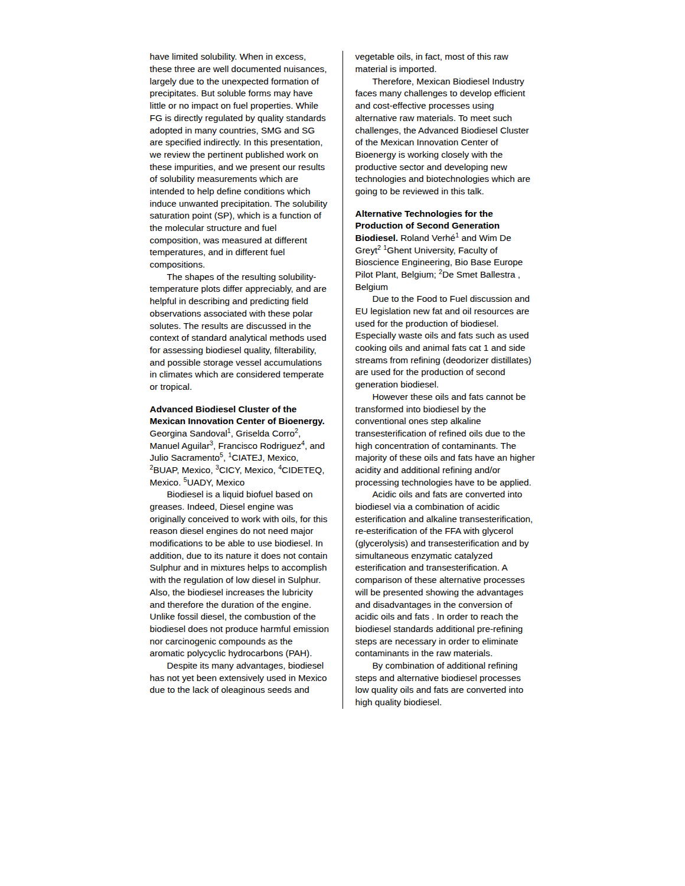have limited solubility. When in excess, these three are well documented nuisances, largely due to the unexpected formation of precipitates. But soluble forms may have little or no impact on fuel properties. While FG is directly regulated by quality standards adopted in many countries, SMG and SG are specified indirectly. In this presentation, we review the pertinent published work on these impurities, and we present our results of solubility measurements which are intended to help define conditions which induce unwanted precipitation. The solubility saturation point (SP), which is a function of the molecular structure and fuel composition, was measured at different temperatures, and in different fuel compositions.
The shapes of the resulting solubility-temperature plots differ appreciably, and are helpful in describing and predicting field observations associated with these polar solutes. The results are discussed in the context of standard analytical methods used for assessing biodiesel quality, filterability, and possible storage vessel accumulations in climates which are considered temperate or tropical.
Advanced Biodiesel Cluster of the Mexican Innovation Center of Bioenergy. Georgina Sandoval1, Griselda Corro2, Manuel Aguilar3, Francisco Rodriguez4, and Julio Sacramento5, 1CIATEJ, Mexico, 2BUAP, Mexico, 3CICY, Mexico, 4CIDETEQ, Mexico. 5UADY, Mexico
Biodiesel is a liquid biofuel based on greases. Indeed, Diesel engine was originally conceived to work with oils, for this reason diesel engines do not need major modifications to be able to use biodiesel. In addition, due to its nature it does not contain Sulphur and in mixtures helps to accomplish with the regulation of low diesel in Sulphur. Also, the biodiesel increases the lubricity and therefore the duration of the engine. Unlike fossil diesel, the combustion of the biodiesel does not produce harmful emission nor carcinogenic compounds as the aromatic polycyclic hydrocarbons (PAH).
Despite its many advantages, biodiesel has not yet been extensively used in Mexico due to the lack of oleaginous seeds and vegetable oils, in fact, most of this raw material is imported.
Therefore, Mexican Biodiesel Industry faces many challenges to develop efficient and cost-effective processes using alternative raw materials. To meet such challenges, the Advanced Biodiesel Cluster of the Mexican Innovation Center of Bioenergy is working closely with the productive sector and developing new technologies and biotechnologies which are going to be reviewed in this talk.
Alternative Technologies for the Production of Second Generation Biodiesel. Roland Verhé1 and Wim De Greyt2 1Ghent University, Faculty of Bioscience Engineering, Bio Base Europe Pilot Plant, Belgium; 2De Smet Ballestra , Belgium
Due to the Food to Fuel discussion and EU legislation new fat and oil resources are used for the production of biodiesel. Especially waste oils and fats such as used cooking oils and animal fats cat 1 and side streams from refining (deodorizer distillates) are used for the production of second generation biodiesel.
However these oils and fats cannot be transformed into biodiesel by the conventional ones step alkaline transesterification of refined oils due to the high concentration of contaminants. The majority of these oils and fats have an higher acidity and additional refining and/or processing technologies have to be applied.
Acidic oils and fats are converted into biodiesel via a combination of acidic esterification and alkaline transesterification, re-esterification of the FFA with glycerol (glycerolysis) and transesterification and by simultaneous enzymatic catalyzed esterification and transesterification. A comparison of these alternative processes will be presented showing the advantages and disadvantages in the conversion of acidic oils and fats . In order to reach the biodiesel standards additional pre-refining steps are necessary in order to eliminate contaminants in the raw materials.
By combination of additional refining steps and alternative biodiesel processes low quality oils and fats are converted into high quality biodiesel.